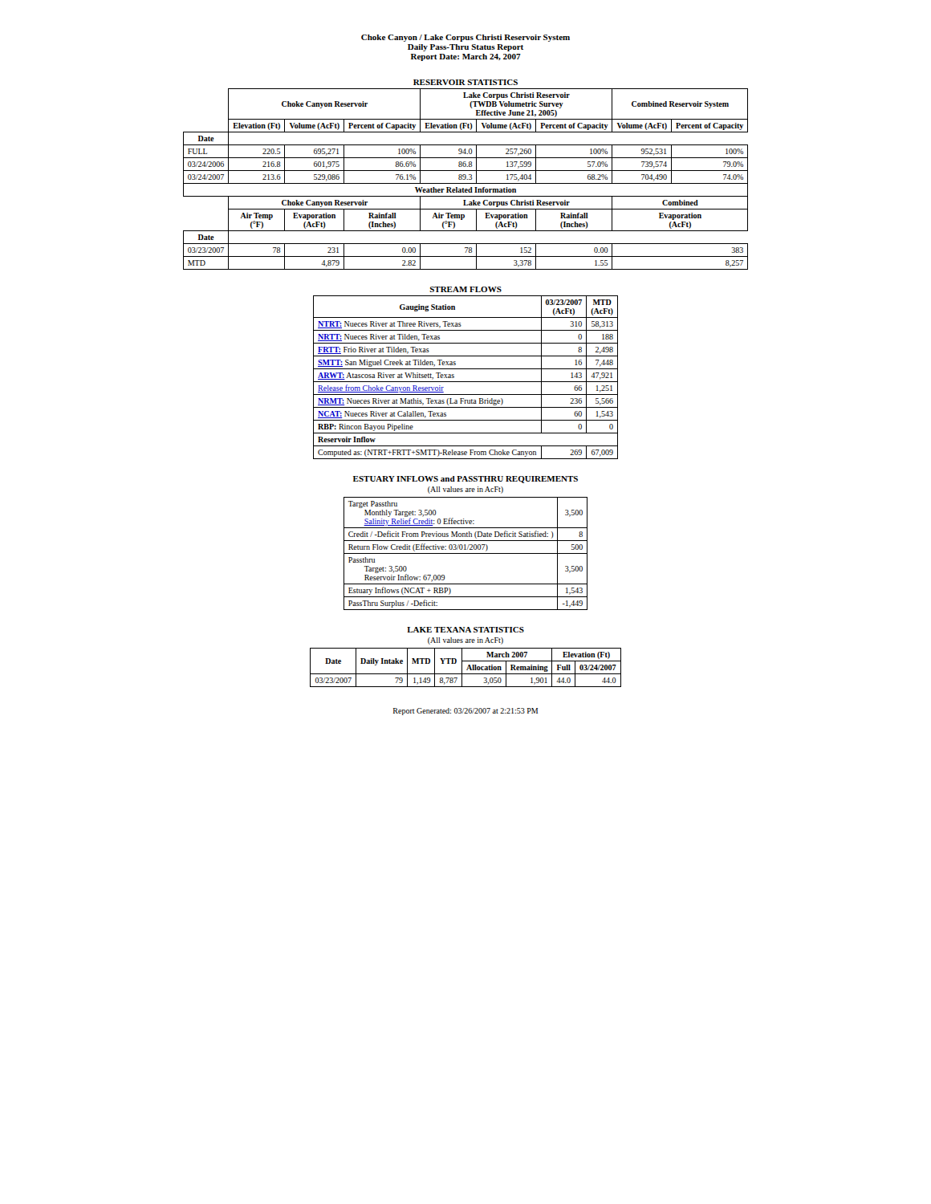Choke Canyon / Lake Corpus Christi Reservoir System
Daily Pass-Thru Status Report
Report Date: March 24, 2007
RESERVOIR STATISTICS
| | Choke Canyon Reservoir | Lake Corpus Christi Reservoir (TWDB Volumetric Survey Effective June 21, 2005) | Combined Reservoir System |
| --- | --- | --- | --- |
| Elevation (Ft) | Volume (AcFt) | Percent of Capacity | Elevation (Ft) | Volume (AcFt) | Percent of Capacity | Volume (AcFt) | Percent of Capacity |
| Date | |
| FULL | 220.5 | 695,271 | 100% | 94.0 | 257,260 | 100% | 952,531 | 100% |
| 03/24/2006 | 216.8 | 601,975 | 86.6% | 86.8 | 137,599 | 57.0% | 739,574 | 79.0% |
| 03/24/2007 | 213.6 | 529,086 | 76.1% | 89.3 | 175,404 | 68.2% | 704,490 | 74.0% |
| Weather Related Information |
| | Choke Canyon Reservoir | Lake Corpus Christi Reservoir | Combined |
| Air Temp (°F) | Evaporation (AcFt) | Rainfall (Inches) | Air Temp (°F) | Evaporation (AcFt) | Rainfall (Inches) | Evaporation (AcFt) |
| Date | |
| 03/23/2007 | 78 | 231 | 0.00 | 78 | 152 | 0.00 | 383 |
| MTD | | 4,879 | 2.82 | | 3,378 | 1.55 | 8,257 |
STREAM FLOWS
| Gauging Station | 03/23/2007 (AcFt) | MTD (AcFt) |
| --- | --- | --- |
| NTRT: Nueces River at Three Rivers, Texas | 310 | 58,313 |
| NRTT: Nueces River at Tilden, Texas | 0 | 188 |
| FRTT: Frio River at Tilden, Texas | 8 | 2,498 |
| SMTT: San Miguel Creek at Tilden, Texas | 16 | 7,448 |
| ARWT: Atascosa River at Whitsett, Texas | 143 | 47,921 |
| Release from Choke Canyon Reservoir | 66 | 1,251 |
| NRMT: Nueces River at Mathis, Texas (La Fruta Bridge) | 236 | 5,566 |
| NCAT: Nueces River at Calallen, Texas | 60 | 1,543 |
| RBP: Rincon Bayou Pipeline | 0 | 0 |
| Reservoir Inflow |
| Computed as: (NTRT+FRTT+SMTT)-Release From Choke Canyon | 269 | 67,009 |
ESTUARY INFLOWS and PASSTHRU REQUIREMENTS
(All values are in AcFt)
| Target Passthru Monthly Target: 3,500 Salinity Relief Credit : 0 Effective: | 3,500 |
| Credit / -Deficit From Previous Month (Date Deficit Satisfied: ) | 8 |
| Return Flow Credit (Effective: 03/01/2007) | 500 |
| Passthru Target: 3,500 Reservoir Inflow: 67,009 | 3,500 |
| Estuary Inflows (NCAT + RBP) | 1,543 |
| PassThru Surplus / -Deficit: | -1,449 |
LAKE TEXANA STATISTICS
(All values are in AcFt)
| Date | Daily Intake | MTD | YTD | March 2007 | Elevation (Ft) |
| --- | --- | --- | --- | --- | --- |
| Allocation | Remaining | Full | 03/24/2007 |
| 03/23/2007 | 79 | 1,149 | 8,787 | 3,050 | 1,901 | 44.0 | 44.0 |
Report Generated: 03/26/2007 at 2:21:53 PM